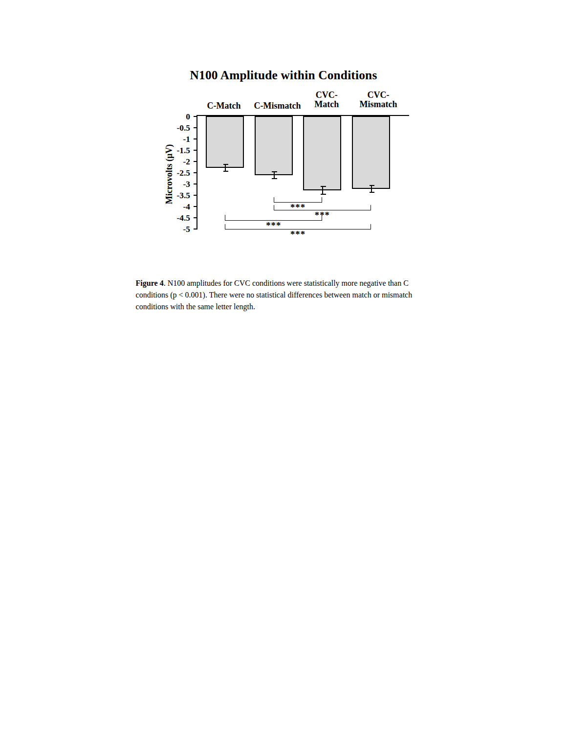N100 Amplitude within Conditions
Microvolts (µV)
C-Match
C-Mismatch
CVC-
Match
CVC-
Mismatch
0
-0.5
-1
-1.5
-2
-2.5
-3
-3.5
-4
-4.5
-5
***
***
***
***
Figure 4. N100 amplitudes for CVC conditions were statistically more negative than C conditions (p < 0.001). There were no statistical differences between match or mismatch conditions with the same letter length.